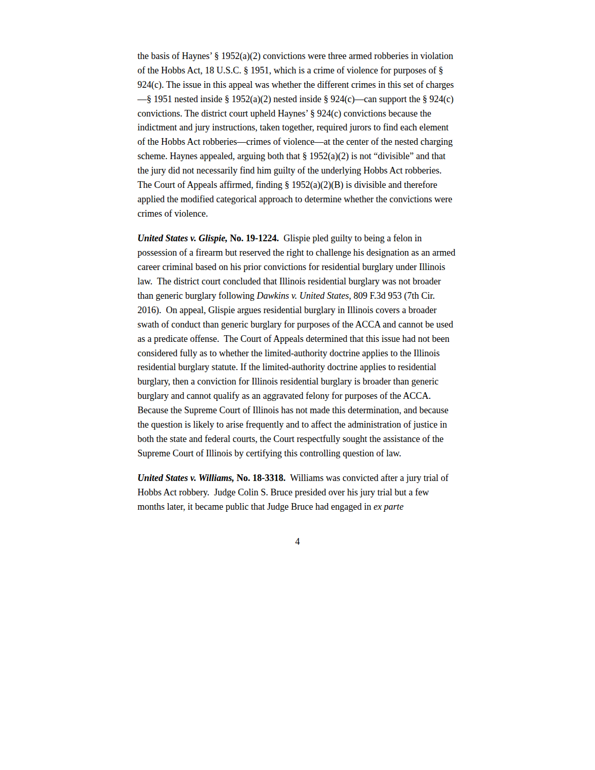the basis of Haynes’ § 1952(a)(2) convictions were three armed robberies in violation of the Hobbs Act, 18 U.S.C. § 1951, which is a crime of violence for purposes of § 924(c). The issue in this appeal was whether the different crimes in this set of charges—§ 1951 nested inside § 1952(a)(2) nested inside § 924(c)—can support the § 924(c) convictions. The district court upheld Haynes’ § 924(c) convictions because the indictment and jury instructions, taken together, required jurors to find each element of the Hobbs Act robberies—crimes of violence—at the center of the nested charging scheme. Haynes appealed, arguing both that § 1952(a)(2) is not “divisible” and that the jury did not necessarily find him guilty of the underlying Hobbs Act robberies. The Court of Appeals affirmed, finding § 1952(a)(2)(B) is divisible and therefore applied the modified categorical approach to determine whether the convictions were crimes of violence.
United States v. Glispie, No. 19-1224. Glispie pled guilty to being a felon in possession of a firearm but reserved the right to challenge his designation as an armed career criminal based on his prior convictions for residential burglary under Illinois law. The district court concluded that Illinois residential burglary was not broader than generic burglary following Dawkins v. United States, 809 F.3d 953 (7th Cir. 2016). On appeal, Glispie argues residential burglary in Illinois covers a broader swath of conduct than generic burglary for purposes of the ACCA and cannot be used as a predicate offense. The Court of Appeals determined that this issue had not been considered fully as to whether the limited-authority doctrine applies to the Illinois residential burglary statute. If the limited-authority doctrine applies to residential burglary, then a conviction for Illinois residential burglary is broader than generic burglary and cannot qualify as an aggravated felony for purposes of the ACCA. Because the Supreme Court of Illinois has not made this determination, and because the question is likely to arise frequently and to affect the administration of justice in both the state and federal courts, the Court respectfully sought the assistance of the Supreme Court of Illinois by certifying this controlling question of law.
United States v. Williams, No. 18-3318. Williams was convicted after a jury trial of Hobbs Act robbery. Judge Colin S. Bruce presided over his jury trial but a few months later, it became public that Judge Bruce had engaged in ex parte
4